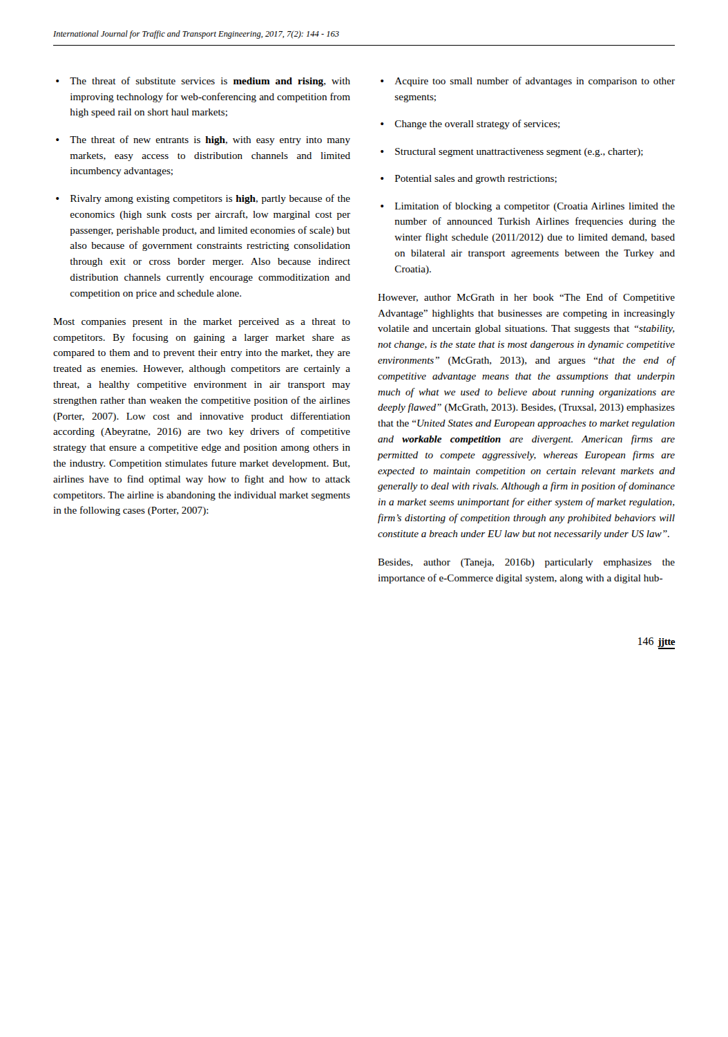International Journal for Traffic and Transport Engineering, 2017, 7(2): 144 - 163
The threat of substitute services is medium and rising, with improving technology for web-conferencing and competition from high speed rail on short haul markets;
The threat of new entrants is high, with easy entry into many markets, easy access to distribution channels and limited incumbency advantages;
Rivalry among existing competitors is high, partly because of the economics (high sunk costs per aircraft, low marginal cost per passenger, perishable product, and limited economies of scale) but also because of government constraints restricting consolidation through exit or cross border merger. Also because indirect distribution channels currently encourage commoditization and competition on price and schedule alone.
Most companies present in the market perceived as a threat to competitors. By focusing on gaining a larger market share as compared to them and to prevent their entry into the market, they are treated as enemies. However, although competitors are certainly a threat, a healthy competitive environment in air transport may strengthen rather than weaken the competitive position of the airlines (Porter, 2007). Low cost and innovative product differentiation according (Abeyratne, 2016) are two key drivers of competitive strategy that ensure a competitive edge and position among others in the industry. Competition stimulates future market development. But, airlines have to find optimal way how to fight and how to attack competitors. The airline is abandoning the individual market segments in the following cases (Porter, 2007):
Acquire too small number of advantages in comparison to other segments;
Change the overall strategy of services;
Structural segment unattractiveness segment (e.g., charter);
Potential sales and growth restrictions;
Limitation of blocking a competitor (Croatia Airlines limited the number of announced Turkish Airlines frequencies during the winter flight schedule (2011/2012) due to limited demand, based on bilateral air transport agreements between the Turkey and Croatia).
However, author McGrath in her book “The End of Competitive Advantage” highlights that businesses are competing in increasingly volatile and uncertain global situations. That suggests that “stability, not change, is the state that is most dangerous in dynamic competitive environments” (McGrath, 2013), and argues “that the end of competitive advantage means that the assumptions that underpin much of what we used to believe about running organizations are deeply flawed” (McGrath, 2013). Besides, (Truxsal, 2013) emphasizes that the “United States and European approaches to market regulation and workable competition are divergent. American firms are permitted to compete aggressively, whereas European firms are expected to maintain competition on certain relevant markets and generally to deal with rivals. Although a firm in position of dominance in a market seems unimportant for either system of market regulation, firm’s distorting of competition through any prohibited behaviors will constitute a breach under EU law but not necessarily under US law”.
Besides, author (Taneja, 2016b) particularly emphasizes the importance of e-Commerce digital system, along with a digital hub-
146 jjtte